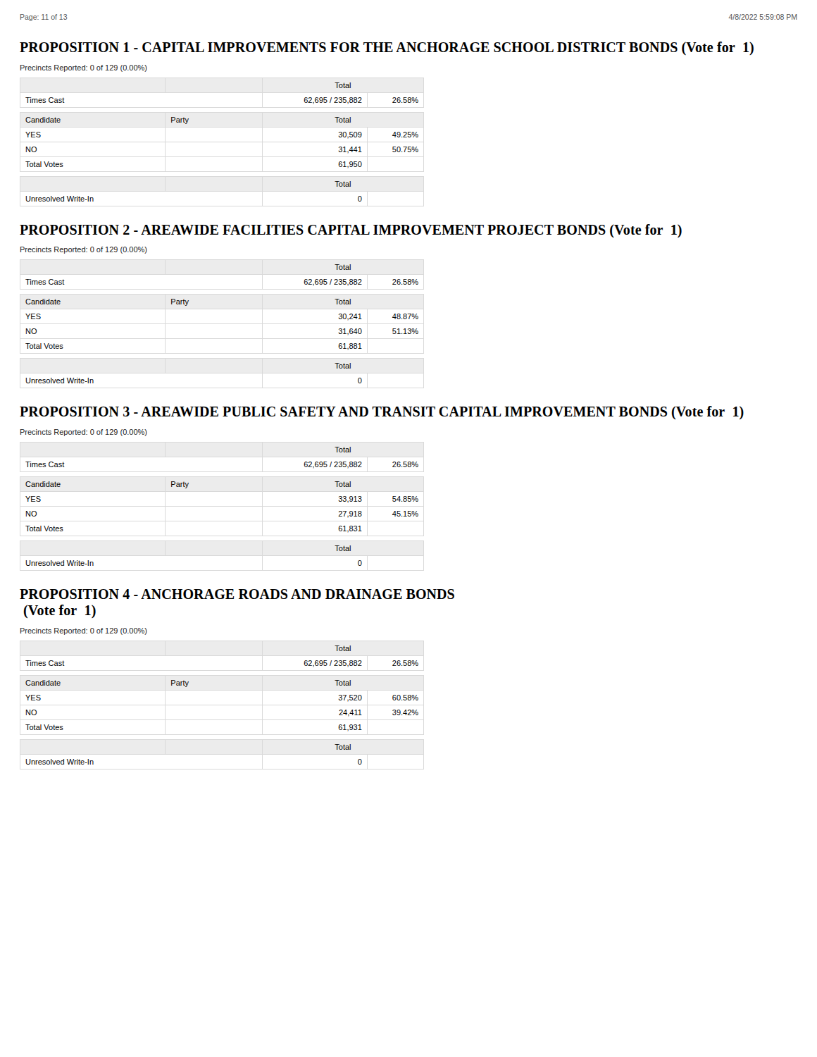Page: 11 of 13
4/8/2022 5:59:08 PM
PROPOSITION 1 - CAPITAL IMPROVEMENTS FOR THE ANCHORAGE SCHOOL DISTRICT BONDS (Vote for 1)
Precincts Reported: 0 of 129 (0.00%)
| | | Total |
| --- | --- | --- |
| Times Cast | 62,695 / 235,882 | 26.58% |
| Candidate | Party | Total |
| --- | --- | --- |
| YES | | 30,509 | 49.25% |
| NO | | 31,441 | 50.75% |
| Total Votes | | 61,950 | |
| | | Total |
| --- | --- | --- |
| Unresolved Write-In | 0 | |
PROPOSITION 2 - AREAWIDE FACILITIES CAPITAL IMPROVEMENT PROJECT BONDS (Vote for 1)
Precincts Reported: 0 of 129 (0.00%)
| | | Total |
| --- | --- | --- |
| Times Cast | 62,695 / 235,882 | 26.58% |
| Candidate | Party | Total |
| --- | --- | --- |
| YES | | 30,241 | 48.87% |
| NO | | 31,640 | 51.13% |
| Total Votes | | 61,881 | |
| | | Total |
| --- | --- | --- |
| Unresolved Write-In | 0 | |
PROPOSITION 3 - AREAWIDE PUBLIC SAFETY AND TRANSIT CAPITAL IMPROVEMENT BONDS (Vote for 1)
Precincts Reported: 0 of 129 (0.00%)
| | | Total |
| --- | --- | --- |
| Times Cast | 62,695 / 235,882 | 26.58% |
| Candidate | Party | Total |
| --- | --- | --- |
| YES | | 33,913 | 54.85% |
| NO | | 27,918 | 45.15% |
| Total Votes | | 61,831 | |
| | | Total |
| --- | --- | --- |
| Unresolved Write-In | 0 | |
PROPOSITION 4 - ANCHORAGE ROADS AND DRAINAGE BONDS
(Vote for 1)
Precincts Reported: 0 of 129 (0.00%)
| | | Total |
| --- | --- | --- |
| Times Cast | 62,695 / 235,882 | 26.58% |
| Candidate | Party | Total |
| --- | --- | --- |
| YES | | 37,520 | 60.58% |
| NO | | 24,411 | 39.42% |
| Total Votes | | 61,931 | |
| | | Total |
| --- | --- | --- |
| Unresolved Write-In | 0 | |